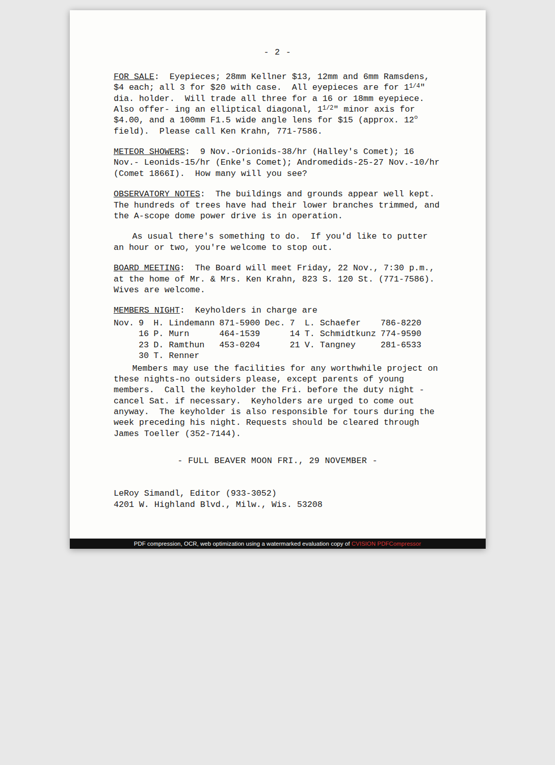- 2 -
FOR SALE: Eyepieces; 28mm Kellner $13, 12mm and 6mm Ramsdens, $4 each; all 3 for $20 with case. All eyepieces are for 11/4" dia. holder. Will trade all three for a 16 or 18mm eyepiece. Also offer- ing an elliptical diagonal, 11/2" minor axis for $4.00, and a 100mm F1.5 wide angle lens for $15 (approx. 12o field). Please call Ken Krahn, 771-7586.
METEOR SHOWERS: 9 Nov.-Orionids-38/hr (Halley's Comet); 16 Nov.- Leonids-15/hr (Enke's Comet); Andromedids-25-27 Nov.-10/hr (Comet 1866I). How many will you see?
OBSERVATORY NOTES: The buildings and grounds appear well kept. The hundreds of trees have had their lower branches trimmed, and the A-scope dome power drive is in operation.
As usual there's something to do. If you'd like to putter an hour or two, you're welcome to stop out.
BOARD MEETING: The Board will meet Friday, 22 Nov., 7:30 p.m., at the home of Mr. & Mrs. Ken Krahn, 823 S. 120 St. (771-7586). Wives are welcome.
MEMBERS NIGHT: Keyholders in charge are
| Nov. | 9 | H. Lindemann | 871-5900 | Dec. | 7 | L. Schaefer | 786-8220 |
| | 16 | P. Murn | 464-1539 | | 14 | T. Schmidtkunz | 774-9590 |
| | 23 | D. Ramthun | 453-0204 | | 21 | V. Tangney | 281-6533 |
| | 30 | T. Renner | | | | | |
Members may use the facilities for any worthwhile project on these nights-no outsiders please, except parents of young members. Call the keyholder the Fri. before the duty night - cancel Sat. if necessary. Keyholders are urged to come out anyway. The keyholder is also responsible for tours during the week preceding his night. Requests should be cleared through James Toeller (352-7144).
- FULL BEAVER MOON FRI., 29 NOVEMBER -
LeRoy Simandl, Editor (933-3052)
4201 W. Highland Blvd., Milw., Wis. 53208
PDF compression, OCR, web optimization using a watermarked evaluation copy of CVISION PDFCompressor